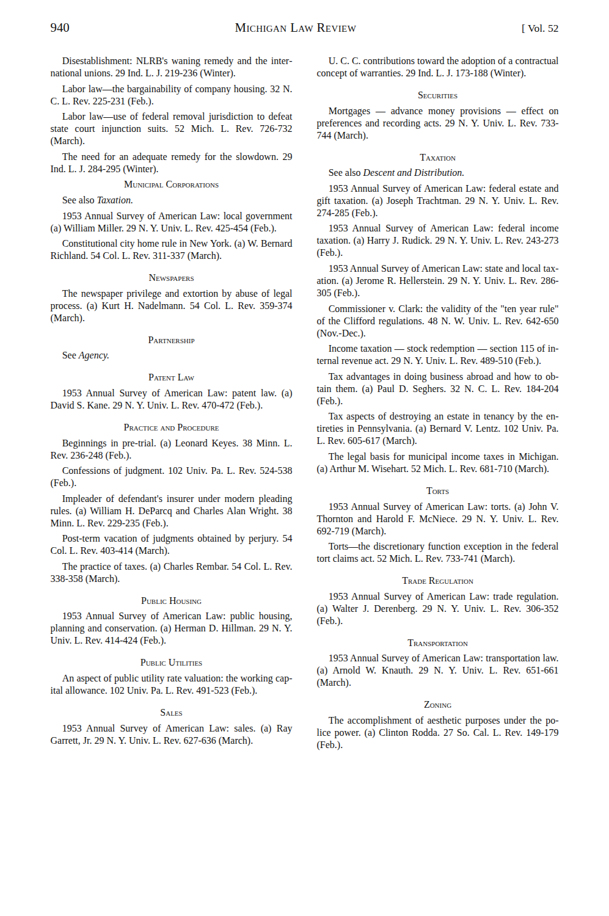940 Michigan Law Review [ Vol. 52
Disestablishment: NLRB's waning remedy and the international unions. 29 Ind. L. J. 219-236 (Winter).
Labor law—the bargainability of company housing. 32 N. C. L. Rev. 225-231 (Feb.).
Labor law—use of federal removal jurisdiction to defeat state court injunction suits. 52 Mich. L. Rev. 726-732 (March).
The need for an adequate remedy for the slowdown. 29 Ind. L. J. 284-295 (Winter).
Municipal Corporations
See also Taxation.
1953 Annual Survey of American Law: local government (a) William Miller. 29 N. Y. Univ. L. Rev. 425-454 (Feb.).
Constitutional city home rule in New York. (a) W. Bernard Richland. 54 Col. L. Rev. 311-337 (March).
Newspapers
The newspaper privilege and extortion by abuse of legal process. (a) Kurt H. Nadelmann. 54 Col. L. Rev. 359-374 (March).
Partnership
See Agency.
Patent Law
1953 Annual Survey of American Law: patent law. (a) David S. Kane. 29 N. Y. Univ. L. Rev. 470-472 (Feb.).
Practice and Procedure
Beginnings in pre-trial. (a) Leonard Keyes. 38 Minn. L. Rev. 236-248 (Feb.).
Confessions of judgment. 102 Univ. Pa. L. Rev. 524-538 (Feb.).
Impleader of defendant's insurer under modern pleading rules. (a) William H. DeParcq and Charles Alan Wright. 38 Minn. L. Rev. 229-235 (Feb.).
Post-term vacation of judgments obtained by perjury. 54 Col. L. Rev. 403-414 (March).
The practice of taxes. (a) Charles Rembar. 54 Col. L. Rev. 338-358 (March).
Public Housing
1953 Annual Survey of American Law: public housing, planning and conservation. (a) Herman D. Hillman. 29 N. Y. Univ. L. Rev. 414-424 (Feb.).
Public Utilities
An aspect of public utility rate valuation: the working capital allowance. 102 Univ. Pa. L. Rev. 491-523 (Feb.).
Sales
1953 Annual Survey of American Law: sales. (a) Ray Garrett, Jr. 29 N. Y. Univ. L. Rev. 627-636 (March).
U. C. C. contributions toward the adoption of a contractual concept of warranties. 29 Ind. L. J. 173-188 (Winter).
Securities
Mortgages — advance money provisions — effect on preferences and recording acts. 29 N. Y. Univ. L. Rev. 733-744 (March).
Taxation
See also Descent and Distribution.
1953 Annual Survey of American Law: federal estate and gift taxation. (a) Joseph Trachtman. 29 N. Y. Univ. L. Rev. 274-285 (Feb.).
1953 Annual Survey of American Law: federal income taxation. (a) Harry J. Rudick. 29 N. Y. Univ. L. Rev. 243-273 (Feb.).
1953 Annual Survey of American Law: state and local taxation. (a) Jerome R. Hellerstein. 29 N. Y. Univ. L. Rev. 286-305 (Feb.).
Commissioner v. Clark: the validity of the "ten year rule" of the Clifford regulations. 48 N. W. Univ. L. Rev. 642-650 (Nov.-Dec.).
Income taxation — stock redemption — section 115 of internal revenue act. 29 N. Y. Univ. L. Rev. 489-510 (Feb.).
Tax advantages in doing business abroad and how to obtain them. (a) Paul D. Seghers. 32 N. C. L. Rev. 184-204 (Feb.).
Tax aspects of destroying an estate in tenancy by the entireties in Pennsylvania. (a) Bernard V. Lentz. 102 Univ. Pa. L. Rev. 605-617 (March).
The legal basis for municipal income taxes in Michigan. (a) Arthur M. Wisehart. 52 Mich. L. Rev. 681-710 (March).
Torts
1953 Annual Survey of American Law: torts. (a) John V. Thornton and Harold F. McNiece. 29 N. Y. Univ. L. Rev. 692-719 (March).
Torts—the discretionary function exception in the federal tort claims act. 52 Mich. L. Rev. 733-741 (March).
Trade Regulation
1953 Annual Survey of American Law: trade regulation. (a) Walter J. Derenberg. 29 N. Y. Univ. L. Rev. 306-352 (Feb.).
Transportation
1953 Annual Survey of American Law: transportation law. (a) Arnold W. Knauth. 29 N. Y. Univ. L. Rev. 651-661 (March).
Zoning
The accomplishment of aesthetic purposes under the police power. (a) Clinton Rodda. 27 So. Cal. L. Rev. 149-179 (Feb.).